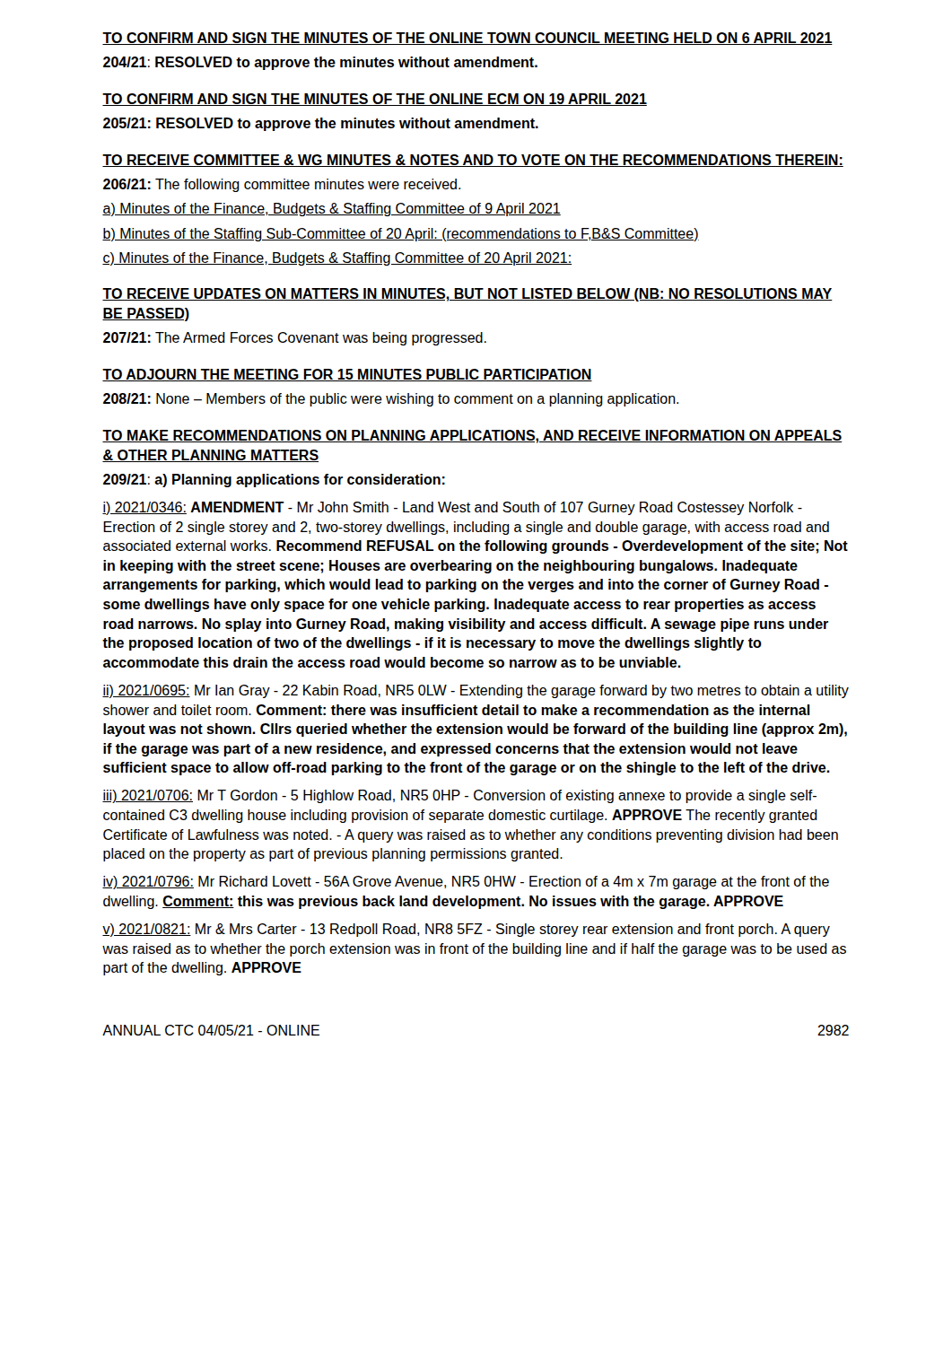To confirm and sign the minutes of the online Town Council meeting held on 6 April 2021
204/21: RESOLVED to approve the minutes without amendment.
To confirm and sign the minutes of the online ECM on 19 April 2021
205/21: RESOLVED to approve the minutes without amendment.
To receive Committee & WG minutes & notes and to vote on the recommendations therein:
206/21: The following committee minutes were received.
a) Minutes of the Finance, Budgets & Staffing Committee of 9 April 2021
b) Minutes of the Staffing Sub-Committee of 20 April: (recommendations to F,B&S Committee)
c) Minutes of the Finance, Budgets & Staffing Committee of 20 April 2021:
To receive updates on matters in minutes, but not listed below (NB: No resolutions may be passed)
207/21: The Armed Forces Covenant was being progressed.
To adjourn the meeting for 15 minutes public participation
208/21: None – Members of the public were wishing to comment on a planning application.
To make recommendations on planning applications, and receive information on appeals & other planning matters
209/21: a) Planning applications for consideration:
i) 2021/0346: AMENDMENT - Mr John Smith - Land West and South of 107 Gurney Road Costessey Norfolk - Erection of 2 single storey and 2, two-storey dwellings, including a single and double garage, with access road and associated external works. Recommend REFUSAL on the following grounds - Overdevelopment of the site; Not in keeping with the street scene; Houses are overbearing on the neighbouring bungalows. Inadequate arrangements for parking, which would lead to parking on the verges and into the corner of Gurney Road - some dwellings have only space for one vehicle parking. Inadequate access to rear properties as access road narrows. No splay into Gurney Road, making visibility and access difficult. A sewage pipe runs under the proposed location of two of the dwellings - if it is necessary to move the dwellings slightly to accommodate this drain the access road would become so narrow as to be unviable.
ii) 2021/0695: Mr Ian Gray - 22 Kabin Road, NR5 0LW - Extending the garage forward by two metres to obtain a utility shower and toilet room. Comment: there was insufficient detail to make a recommendation as the internal layout was not shown. Cllrs queried whether the extension would be forward of the building line (approx 2m), if the garage was part of a new residence, and expressed concerns that the extension would not leave sufficient space to allow off-road parking to the front of the garage or on the shingle to the left of the drive.
iii) 2021/0706: Mr T Gordon - 5 Highlow Road, NR5 0HP - Conversion of existing annexe to provide a single self-contained C3 dwelling house including provision of separate domestic curtilage. APPROVE The recently granted Certificate of Lawfulness was noted. - A query was raised as to whether any conditions preventing division had been placed on the property as part of previous planning permissions granted.
iv) 2021/0796: Mr Richard Lovett - 56A Grove Avenue, NR5 0HW - Erection of a 4m x 7m garage at the front of the dwelling. Comment: this was previous back land development. No issues with the garage. APPROVE
v) 2021/0821: Mr & Mrs Carter - 13 Redpoll Road, NR8 5FZ - Single storey rear extension and front porch. A query was raised as to whether the porch extension was in front of the building line and if half the garage was to be used as part of the dwelling. APPROVE
ANNUAL CTC 04/05/21 - ONLINE
2982